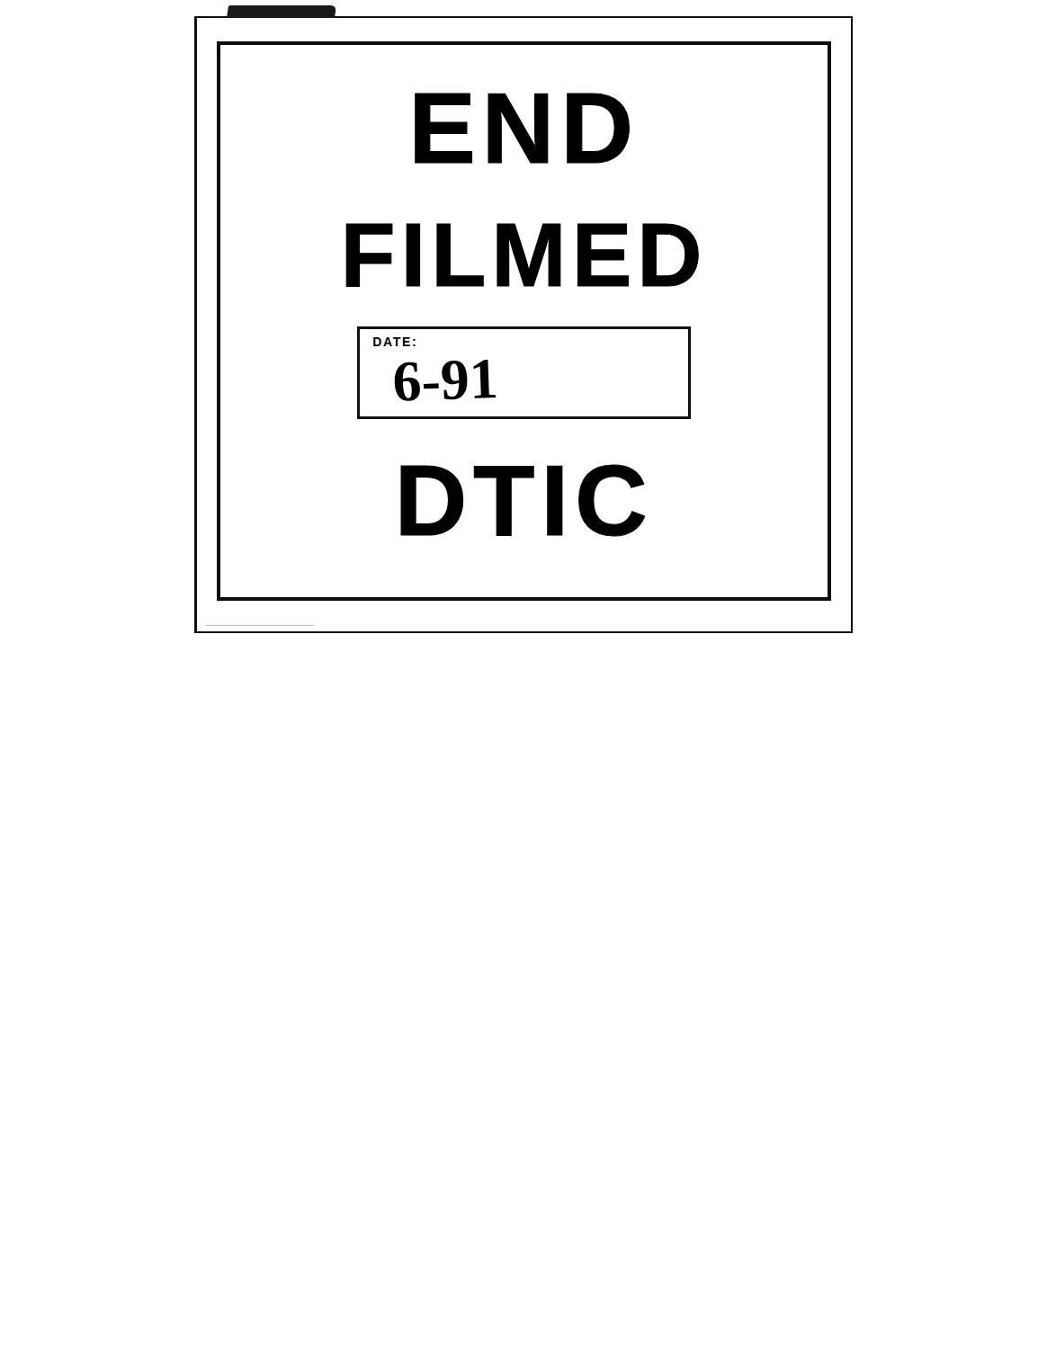END
FILMED
DATE: 6-91
DTIC